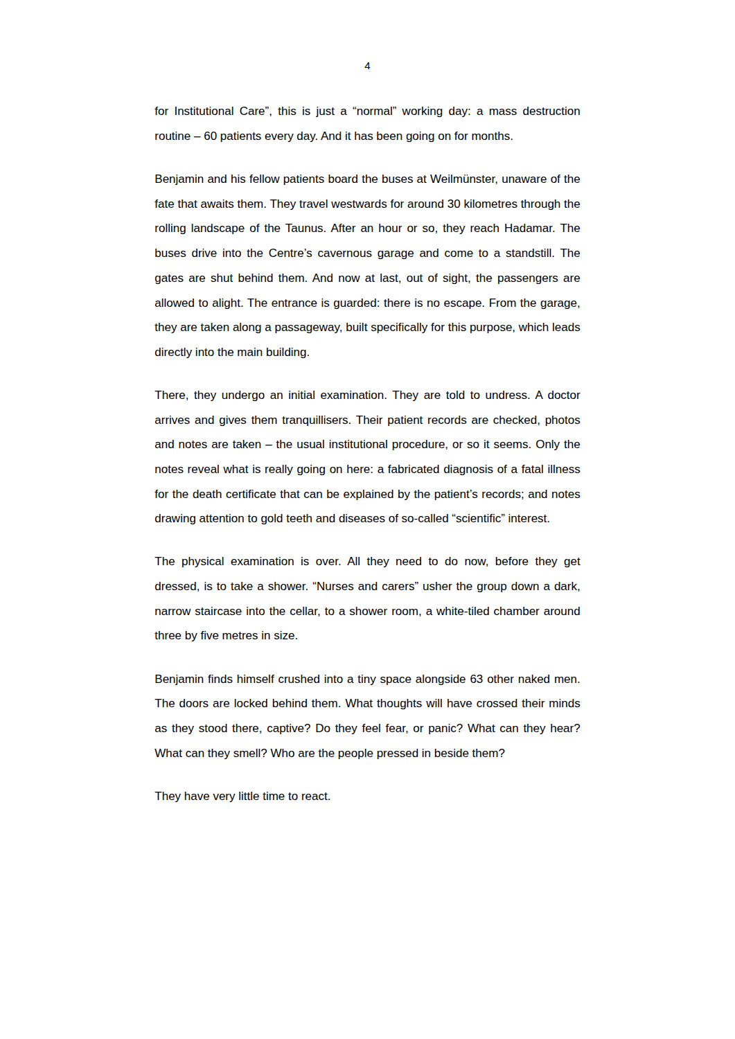4
for Institutional Care”, this is just a “normal” working day: a mass destruction routine – 60 patients every day. And it has been going on for months.
Benjamin and his fellow patients board the buses at Weilmünster, unaware of the fate that awaits them. They travel westwards for around 30 kilometres through the rolling landscape of the Taunus. After an hour or so, they reach Hadamar. The buses drive into the Centre’s cavernous garage and come to a standstill. The gates are shut behind them. And now at last, out of sight, the passengers are allowed to alight. The entrance is guarded: there is no escape. From the garage, they are taken along a passageway, built specifically for this purpose, which leads directly into the main building.
There, they undergo an initial examination. They are told to undress. A doctor arrives and gives them tranquillisers. Their patient records are checked, photos and notes are taken – the usual institutional procedure, or so it seems. Only the notes reveal what is really going on here: a fabricated diagnosis of a fatal illness for the death certificate that can be explained by the patient’s records; and notes drawing attention to gold teeth and diseases of so-called “scientific” interest.
The physical examination is over. All they need to do now, before they get dressed, is to take a shower. “Nurses and carers” usher the group down a dark, narrow staircase into the cellar, to a shower room, a white-tiled chamber around three by five metres in size.
Benjamin finds himself crushed into a tiny space alongside 63 other naked men. The doors are locked behind them. What thoughts will have crossed their minds as they stood there, captive? Do they feel fear, or panic? What can they hear? What can they smell? Who are the people pressed in beside them?
They have very little time to react.